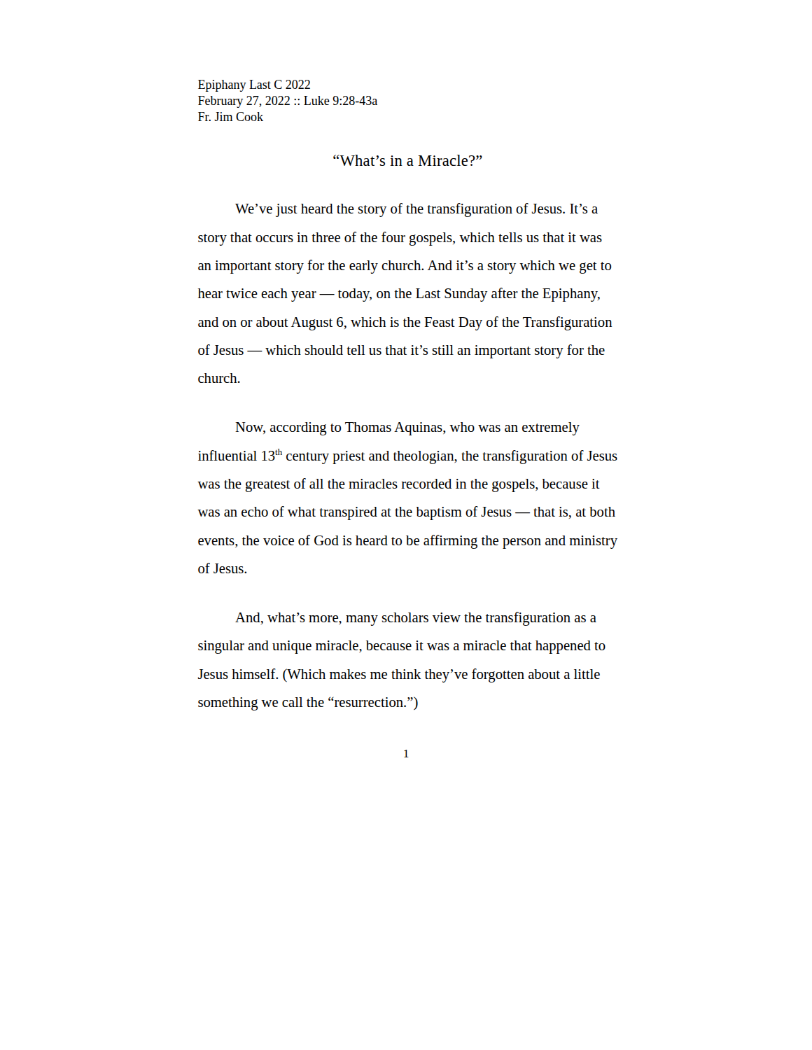Epiphany Last C 2022 February 27, 2022 :: Luke 9:28-43a Fr. Jim Cook
“What’s in a Miracle?”
We’ve just heard the story of the transfiguration of Jesus. It’s a story that occurs in three of the four gospels, which tells us that it was an important story for the early church. And it’s a story which we get to hear twice each year — today, on the Last Sunday after the Epiphany, and on or about August 6, which is the Feast Day of the Transfiguration of Jesus — which should tell us that it’s still an important story for the church.
Now, according to Thomas Aquinas, who was an extremely influential 13th century priest and theologian, the transfiguration of Jesus was the greatest of all the miracles recorded in the gospels, because it was an echo of what transpired at the baptism of Jesus — that is, at both events, the voice of God is heard to be affirming the person and ministry of Jesus.
And, what’s more, many scholars view the transfiguration as a singular and unique miracle, because it was a miracle that happened to Jesus himself. (Which makes me think they’ve forgotten about a little something we call the “resurrection.”)
1